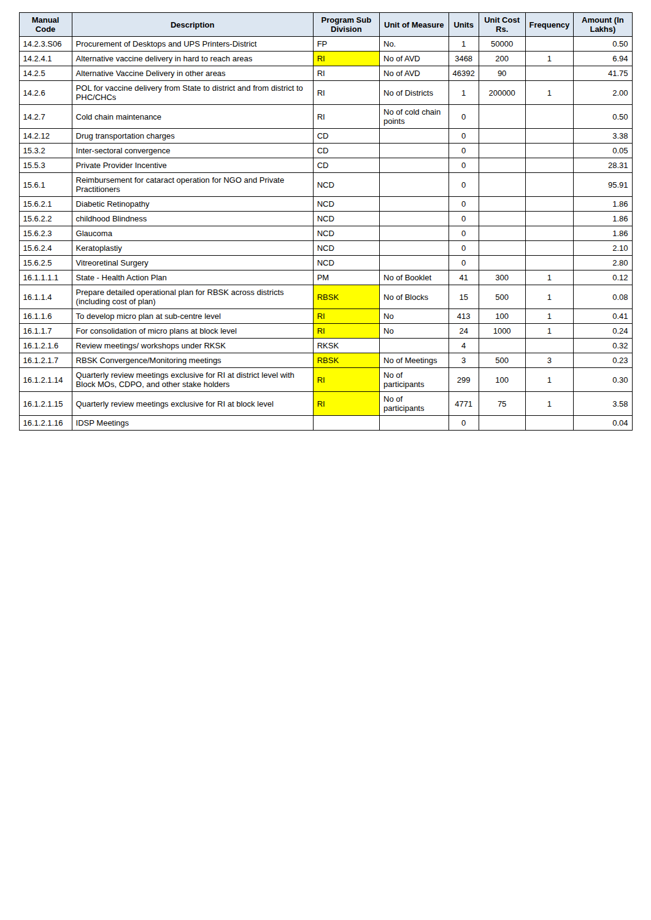| Manual Code | Description | Program Sub Division | Unit of Measure | Units | Unit Cost Rs. | Frequency | Amount (In Lakhs) |
| --- | --- | --- | --- | --- | --- | --- | --- |
| 14.2.3.S06 | Procurement of Desktops and UPS Printers-District | FP | No. | 1 | 50000 | | 0.50 |
| 14.2.4.1 | Alternative vaccine delivery in hard to reach areas | RI | No of AVD | 3468 | 200 | 1 | 6.94 |
| 14.2.5 | Alternative Vaccine Delivery in other areas | RI | No of AVD | 46392 | 90 | | 41.75 |
| 14.2.6 | POL for vaccine delivery from State to district and from district to PHC/CHCs | RI | No of Districts | 1 | 200000 | 1 | 2.00 |
| 14.2.7 | Cold chain maintenance | RI | No of cold chain points | 0 | | | 0.50 |
| 14.2.12 | Drug transportation charges | CD | | 0 | | | 3.38 |
| 15.3.2 | Inter-sectoral convergence | CD | | 0 | | | 0.05 |
| 15.5.3 | Private Provider Incentive | CD | | 0 | | | 28.31 |
| 15.6.1 | Reimbursement for cataract operation for NGO and Private Practitioners | NCD | | 0 | | | 95.91 |
| 15.6.2.1 | Diabetic Retinopathy | NCD | | 0 | | | 1.86 |
| 15.6.2.2 | childhood Blindness | NCD | | 0 | | | 1.86 |
| 15.6.2.3 | Glaucoma | NCD | | 0 | | | 1.86 |
| 15.6.2.4 | Keratoplastiy | NCD | | 0 | | | 2.10 |
| 15.6.2.5 | Vitreoretinal Surgery | NCD | | 0 | | | 2.80 |
| 16.1.1.1.1 | State - Health Action Plan | PM | No of Booklet | 41 | 300 | 1 | 0.12 |
| 16.1.1.4 | Prepare detailed operational plan for RBSK across districts (including cost of plan) | RBSK | No of Blocks | 15 | 500 | 1 | 0.08 |
| 16.1.1.6 | To develop micro plan at sub-centre level | RI | No | 413 | 100 | 1 | 0.41 |
| 16.1.1.7 | For consolidation of micro plans at block level | RI | No | 24 | 1000 | 1 | 0.24 |
| 16.1.2.1.6 | Review meetings/ workshops under RKSK | RKSK | | 4 | | | 0.32 |
| 16.1.2.1.7 | RBSK Convergence/Monitoring meetings | RBSK | No of Meetings | 3 | 500 | 3 | 0.23 |
| 16.1.2.1.14 | Quarterly review meetings exclusive for RI at district level with Block MOs, CDPO, and other stake holders | RI | No of participants | 299 | 100 | 1 | 0.30 |
| 16.1.2.1.15 | Quarterly review meetings exclusive for RI at block level | RI | No of participants | 4771 | 75 | 1 | 3.58 |
| 16.1.2.1.16 | IDSP Meetings | | | 0 | | | 0.04 |